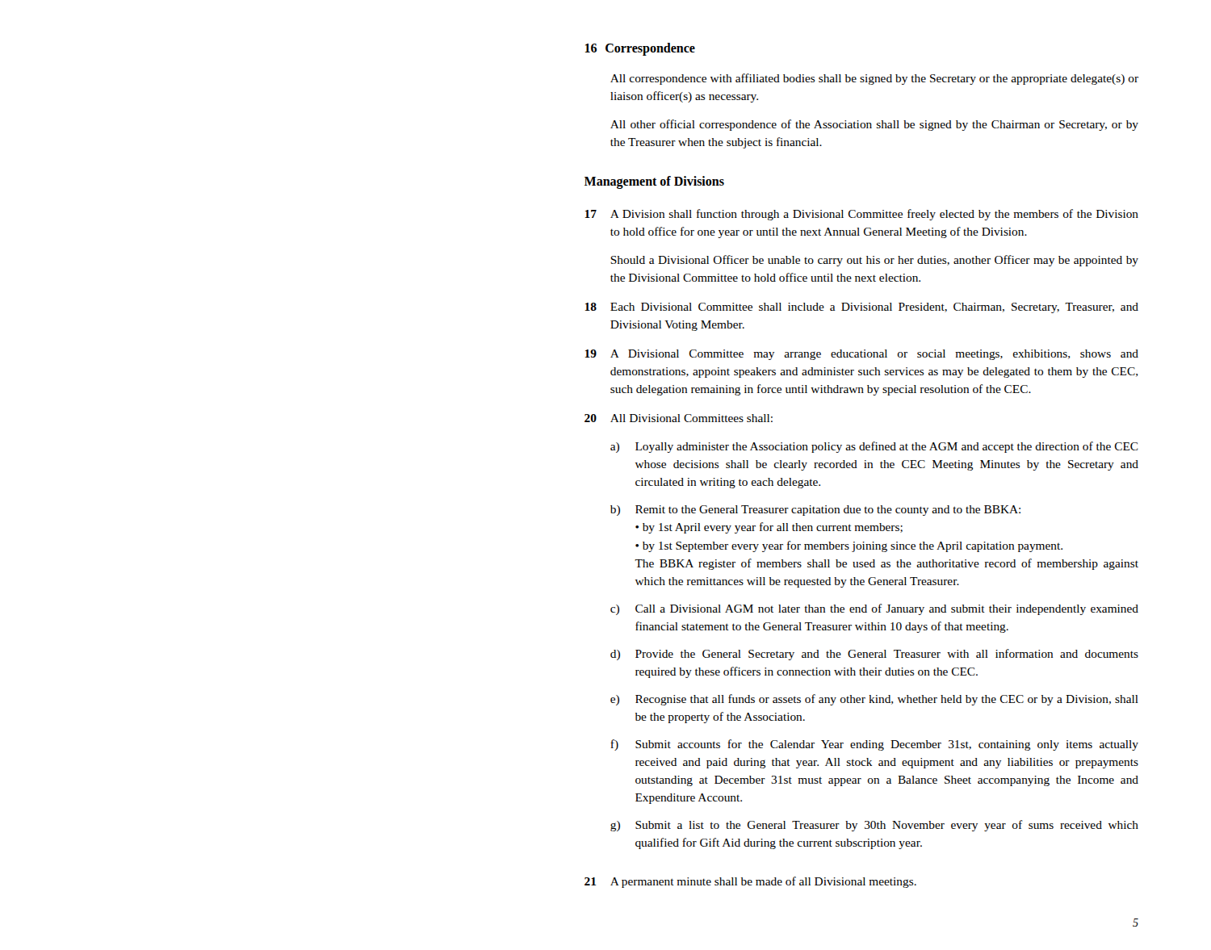16 Correspondence
All correspondence with affiliated bodies shall be signed by the Secretary or the appropriate delegate(s) or liaison officer(s) as necessary.
All other official correspondence of the Association shall be signed by the Chairman or Secretary, or by the Treasurer when the subject is financial.
Management of Divisions
17
A Division shall function through a Divisional Committee freely elected by the members of the Division to hold office for one year or until the next Annual General Meeting of the Division.
Should a Divisional Officer be unable to carry out his or her duties, another Officer may be appointed by the Divisional Committee to hold office until the next election.
18
Each Divisional Committee shall include a Divisional President, Chairman, Secretary, Treasurer, and Divisional Voting Member.
19
A Divisional Committee may arrange educational or social meetings, exhibitions, shows and demonstrations, appoint speakers and administer such services as may be delegated to them by the CEC, such delegation remaining in force until withdrawn by special resolution of the CEC.
20
All Divisional Committees shall:
a)
Loyally administer the Association policy as defined at the AGM and accept the direction of the CEC whose decisions shall be clearly recorded in the CEC Meeting Minutes by the Secretary and circulated in writing to each delegate.
b)
Remit to the General Treasurer capitation due to the county and to the BBKA:
• by 1st April every year for all then current members;
• by 1st September every year for members joining since the April capitation payment.
The BBKA register of members shall be used as the authoritative record of membership against which the remittances will be requested by the General Treasurer.
c)
Call a Divisional AGM not later than the end of January and submit their independently examined financial statement to the General Treasurer within 10 days of that meeting.
d)
Provide the General Secretary and the General Treasurer with all information and documents required by these officers in connection with their duties on the CEC.
e)
Recognise that all funds or assets of any other kind, whether held by the CEC or by a Division, shall be the property of the Association.
f)
Submit accounts for the Calendar Year ending December 31st, containing only items actually received and paid during that year. All stock and equipment and any liabilities or prepayments outstanding at December 31st must appear on a Balance Sheet accompanying the Income and Expenditure Account.
g)
Submit a list to the General Treasurer by 30th November every year of sums received which qualified for Gift Aid during the current subscription year.
21
A permanent minute shall be made of all Divisional meetings.
5